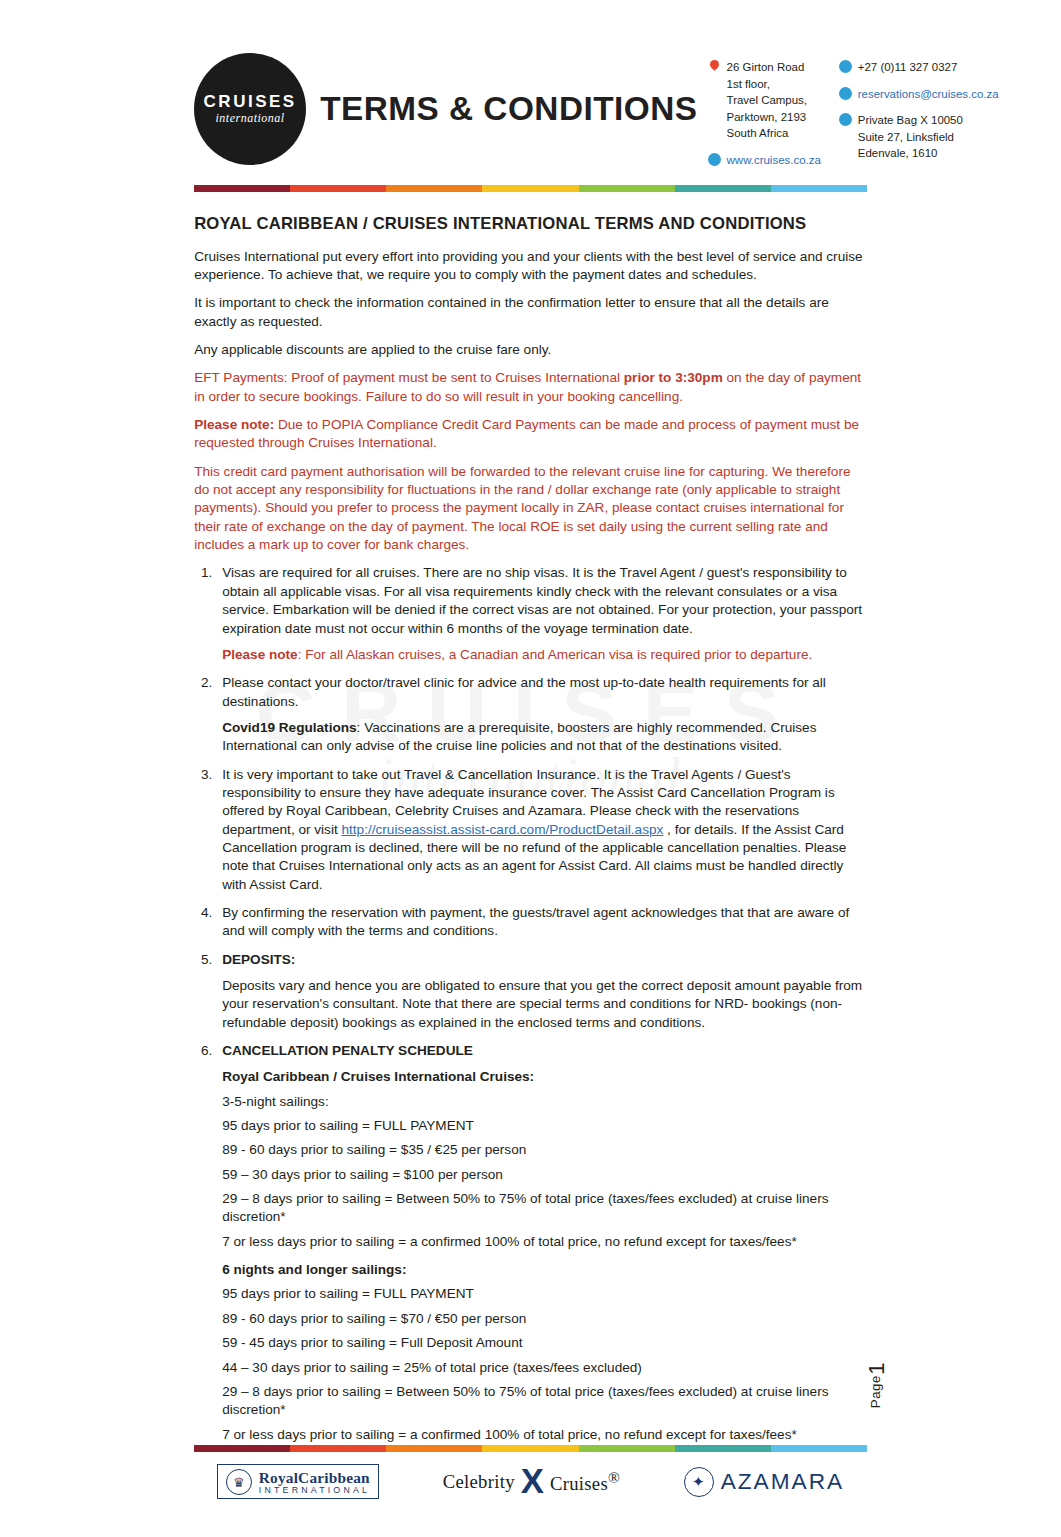Cruises
international
TERMS & CONDITIONS
26 Girton Road
1st floor,
Travel Campus,
Parktown, 2193
South Africa
www.cruises.co.za
+27 (0)11 327 0327
reservations@cruises.co.za
Private Bag X 10050
Suite 27, Linksfield
Edenvale, 1610
CRUISES
international
ROYAL CARIBBEAN / CRUISES INTERNATIONAL TERMS AND CONDITIONS
Cruises International put every effort into providing you and your clients with the best level of service and cruise experience. To achieve that, we require you to comply with the payment dates and schedules.
It is important to check the information contained in the confirmation letter to ensure that all the details are exactly as requested.
Any applicable discounts are applied to the cruise fare only.
EFT Payments: Proof of payment must be sent to Cruises International prior to 3:30pm on the day of payment in order to secure bookings. Failure to do so will result in your booking cancelling.
Please note: Due to POPIA Compliance Credit Card Payments can be made and process of payment must be requested through Cruises International.
This credit card payment authorisation will be forwarded to the relevant cruise line for capturing. We therefore do not accept any responsibility for fluctuations in the rand / dollar exchange rate (only applicable to straight payments). Should you prefer to process the payment locally in ZAR, please contact cruises international for their rate of exchange on the day of payment. The local ROE is set daily using the current selling rate and includes a mark up to cover for bank charges.
Visas are required for all cruises. There are no ship visas. It is the Travel Agent / guest's responsibility to obtain all applicable visas. For all visa requirements kindly check with the relevant consulates or a visa service. Embarkation will be denied if the correct visas are not obtained. For your protection, your passport expiration date must not occur within 6 months of the voyage termination date.
Please note: For all Alaskan cruises, a Canadian and American visa is required prior to departure.
Please contact your doctor/travel clinic for advice and the most up-to-date health requirements for all destinations.
Covid19 Regulations: Vaccinations are a prerequisite, boosters are highly recommended. Cruises International can only advise of the cruise line policies and not that of the destinations visited.
It is very important to take out Travel & Cancellation Insurance. It is the Travel Agents / Guest's responsibility to ensure they have adequate insurance cover. The Assist Card Cancellation Program is offered by Royal Caribbean, Celebrity Cruises and Azamara. Please check with the reservations department, or visit http://cruiseassist.assist-card.com/ProductDetail.aspx , for details. If the Assist Card Cancellation program is declined, there will be no refund of the applicable cancellation penalties. Please note that Cruises International only acts as an agent for Assist Card. All claims must be handled directly with Assist Card.
By confirming the reservation with payment, the guests/travel agent acknowledges that that are aware of and will comply with the terms and conditions.
DEPOSITS:
Deposits vary and hence you are obligated to ensure that you get the correct deposit amount payable from your reservation's consultant. Note that there are special terms and conditions for NRD- bookings (non-refundable deposit) bookings as explained in the enclosed terms and conditions.
CANCELLATION PENALTY SCHEDULE
Royal Caribbean / Cruises International Cruises:
3-5-night sailings:
95 days prior to sailing = FULL PAYMENT
89 - 60 days prior to sailing = $35 / €25 per person
59 – 30 days prior to sailing = $100 per person
29 – 8 days prior to sailing = Between 50% to 75% of total price (taxes/fees excluded) at cruise liners discretion*
7 or less days prior to sailing = a confirmed 100% of total price, no refund except for taxes/fees*
6 nights and longer sailings:
95 days prior to sailing = FULL PAYMENT
89 - 60 days prior to sailing = $70 / €50 per person
59 - 45 days prior to sailing = Full Deposit Amount
44 – 30 days prior to sailing = 25% of total price (taxes/fees excluded)
29 – 8 days prior to sailing = Between 50% to 75% of total price (taxes/fees excluded) at cruise liners discretion*
7 or less days prior to sailing = a confirmed 100% of total price, no refund except for taxes/fees*
Page1
♛
RoyalCaribbean
INTERNATIONAL
Celebrity X Cruises®
✦
AZAMARA